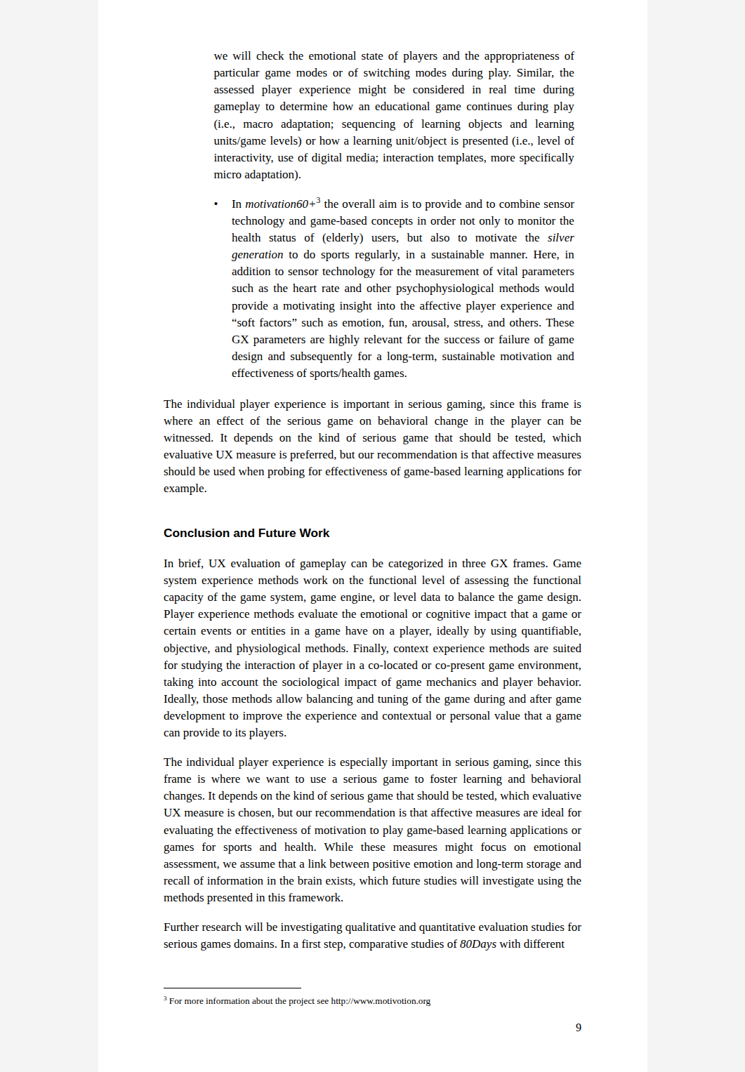we will check the emotional state of players and the appropriateness of particular game modes or of switching modes during play. Similar, the assessed player experience might be considered in real time during gameplay to determine how an educational game continues during play (i.e., macro adaptation; sequencing of learning objects and learning units/game levels) or how a learning unit/object is presented (i.e., level of interactivity, use of digital media; interaction templates, more specifically micro adaptation).
In motivation60+3 the overall aim is to provide and to combine sensor technology and game-based concepts in order not only to monitor the health status of (elderly) users, but also to motivate the silver generation to do sports regularly, in a sustainable manner. Here, in addition to sensor technology for the measurement of vital parameters such as the heart rate and other psychophysiological methods would provide a motivating insight into the affective player experience and “soft factors” such as emotion, fun, arousal, stress, and others. These GX parameters are highly relevant for the success or failure of game design and subsequently for a long-term, sustainable motivation and effectiveness of sports/health games.
The individual player experience is important in serious gaming, since this frame is where an effect of the serious game on behavioral change in the player can be witnessed. It depends on the kind of serious game that should be tested, which evaluative UX measure is preferred, but our recommendation is that affective measures should be used when probing for effectiveness of game-based learning applications for example.
Conclusion and Future Work
In brief, UX evaluation of gameplay can be categorized in three GX frames. Game system experience methods work on the functional level of assessing the functional capacity of the game system, game engine, or level data to balance the game design. Player experience methods evaluate the emotional or cognitive impact that a game or certain events or entities in a game have on a player, ideally by using quantifiable, objective, and physiological methods. Finally, context experience methods are suited for studying the interaction of player in a co-located or co-present game environment, taking into account the sociological impact of game mechanics and player behavior. Ideally, those methods allow balancing and tuning of the game during and after game development to improve the experience and contextual or personal value that a game can provide to its players.
The individual player experience is especially important in serious gaming, since this frame is where we want to use a serious game to foster learning and behavioral changes. It depends on the kind of serious game that should be tested, which evaluative UX measure is chosen, but our recommendation is that affective measures are ideal for evaluating the effectiveness of motivation to play game-based learning applications or games for sports and health. While these measures might focus on emotional assessment, we assume that a link between positive emotion and long-term storage and recall of information in the brain exists, which future studies will investigate using the methods presented in this framework.
Further research will be investigating qualitative and quantitative evaluation studies for serious games domains. In a first step, comparative studies of 80Days with different
3 For more information about the project see http://www.motivotion.org
9